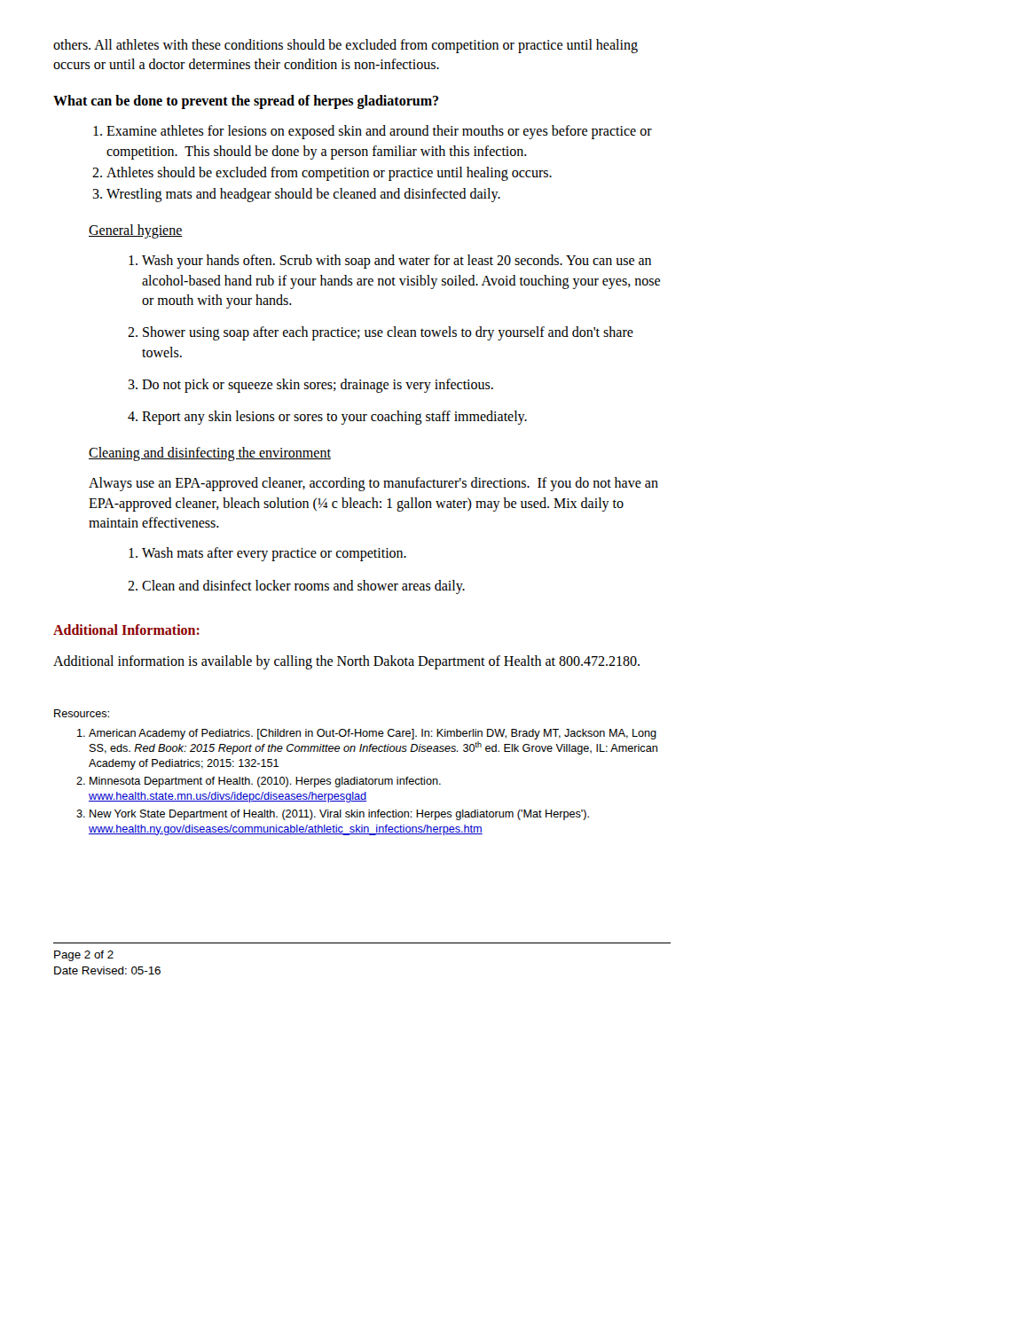others. All athletes with these conditions should be excluded from competition or practice until healing occurs or until a doctor determines their condition is non-infectious.
What can be done to prevent the spread of herpes gladiatorum?
Examine athletes for lesions on exposed skin and around their mouths or eyes before practice or competition. This should be done by a person familiar with this infection.
Athletes should be excluded from competition or practice until healing occurs.
Wrestling mats and headgear should be cleaned and disinfected daily.
General hygiene
Wash your hands often. Scrub with soap and water for at least 20 seconds. You can use an alcohol-based hand rub if your hands are not visibly soiled. Avoid touching your eyes, nose or mouth with your hands.
Shower using soap after each practice; use clean towels to dry yourself and don't share towels.
Do not pick or squeeze skin sores; drainage is very infectious.
Report any skin lesions or sores to your coaching staff immediately.
Cleaning and disinfecting the environment
Always use an EPA-approved cleaner, according to manufacturer's directions. If you do not have an EPA-approved cleaner, bleach solution (¼ c bleach: 1 gallon water) may be used. Mix daily to maintain effectiveness.
Wash mats after every practice or competition.
Clean and disinfect locker rooms and shower areas daily.
Additional Information:
Additional information is available by calling the North Dakota Department of Health at 800.472.2180.
Resources:
American Academy of Pediatrics. [Children in Out-Of-Home Care]. In: Kimberlin DW, Brady MT, Jackson MA, Long SS, eds. Red Book: 2015 Report of the Committee on Infectious Diseases. 30th ed. Elk Grove Village, IL: American Academy of Pediatrics; 2015: 132-151
Minnesota Department of Health. (2010). Herpes gladiatorum infection.
www.health.state.mn.us/divs/idepc/diseases/herpesglad
New York State Department of Health. (2011). Viral skin infection: Herpes gladiatorum ('Mat Herpes').
www.health.ny.gov/diseases/communicable/athletic_skin_infections/herpes.htm
Page 2 of 2
Date Revised: 05-16